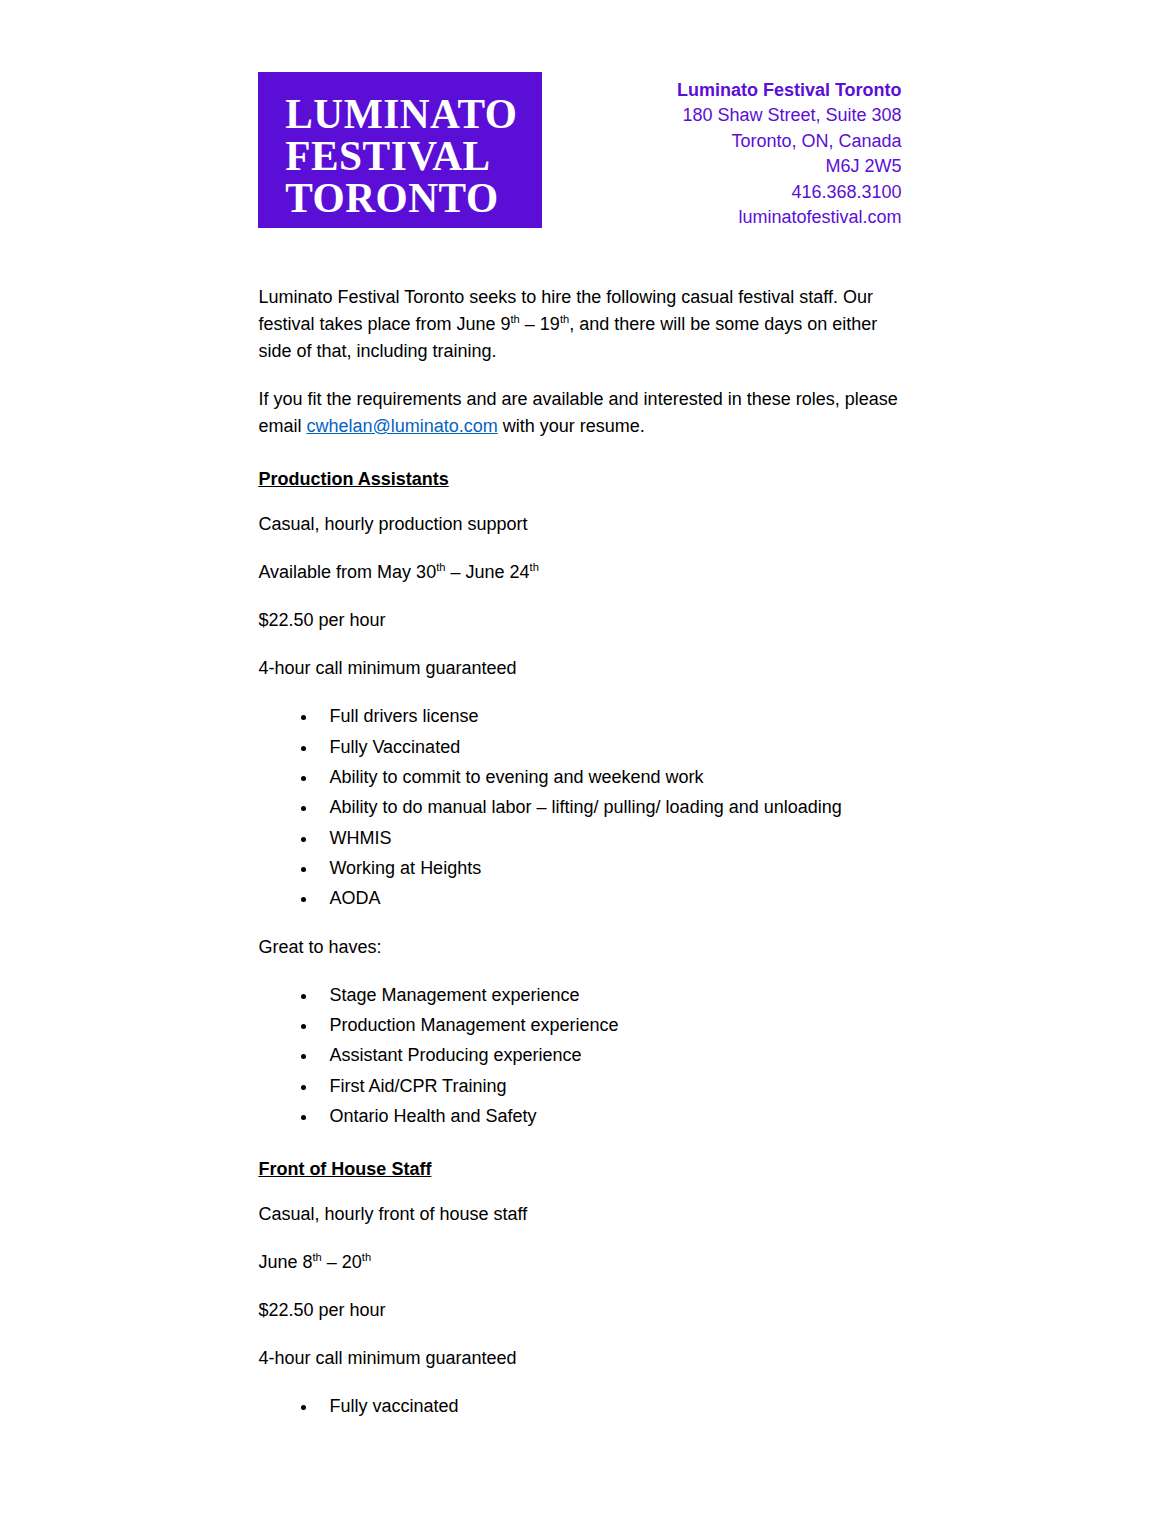Luminato Festival Toronto
Luminato Festival Toronto
180 Shaw Street, Suite 308
Toronto, ON, Canada
M6J 2W5
416.368.3100
luminatofestival.com
Luminato Festival Toronto seeks to hire the following casual festival staff. Our festival takes place from June 9th – 19th, and there will be some days on either side of that, including training.
If you fit the requirements and are available and interested in these roles, please email cwhelan@luminato.com with your resume.
Production Assistants
Casual, hourly production support
Available from May 30th – June 24th
$22.50 per hour
4-hour call minimum guaranteed
Full drivers license
Fully Vaccinated
Ability to commit to evening and weekend work
Ability to do manual labor – lifting/ pulling/ loading and unloading
WHMIS
Working at Heights
AODA
Great to haves:
Stage Management experience
Production Management experience
Assistant Producing experience
First Aid/CPR Training
Ontario Health and Safety
Front of House Staff
Casual, hourly front of house staff
June 8th – 20th
$22.50 per hour
4-hour call minimum guaranteed
Fully vaccinated